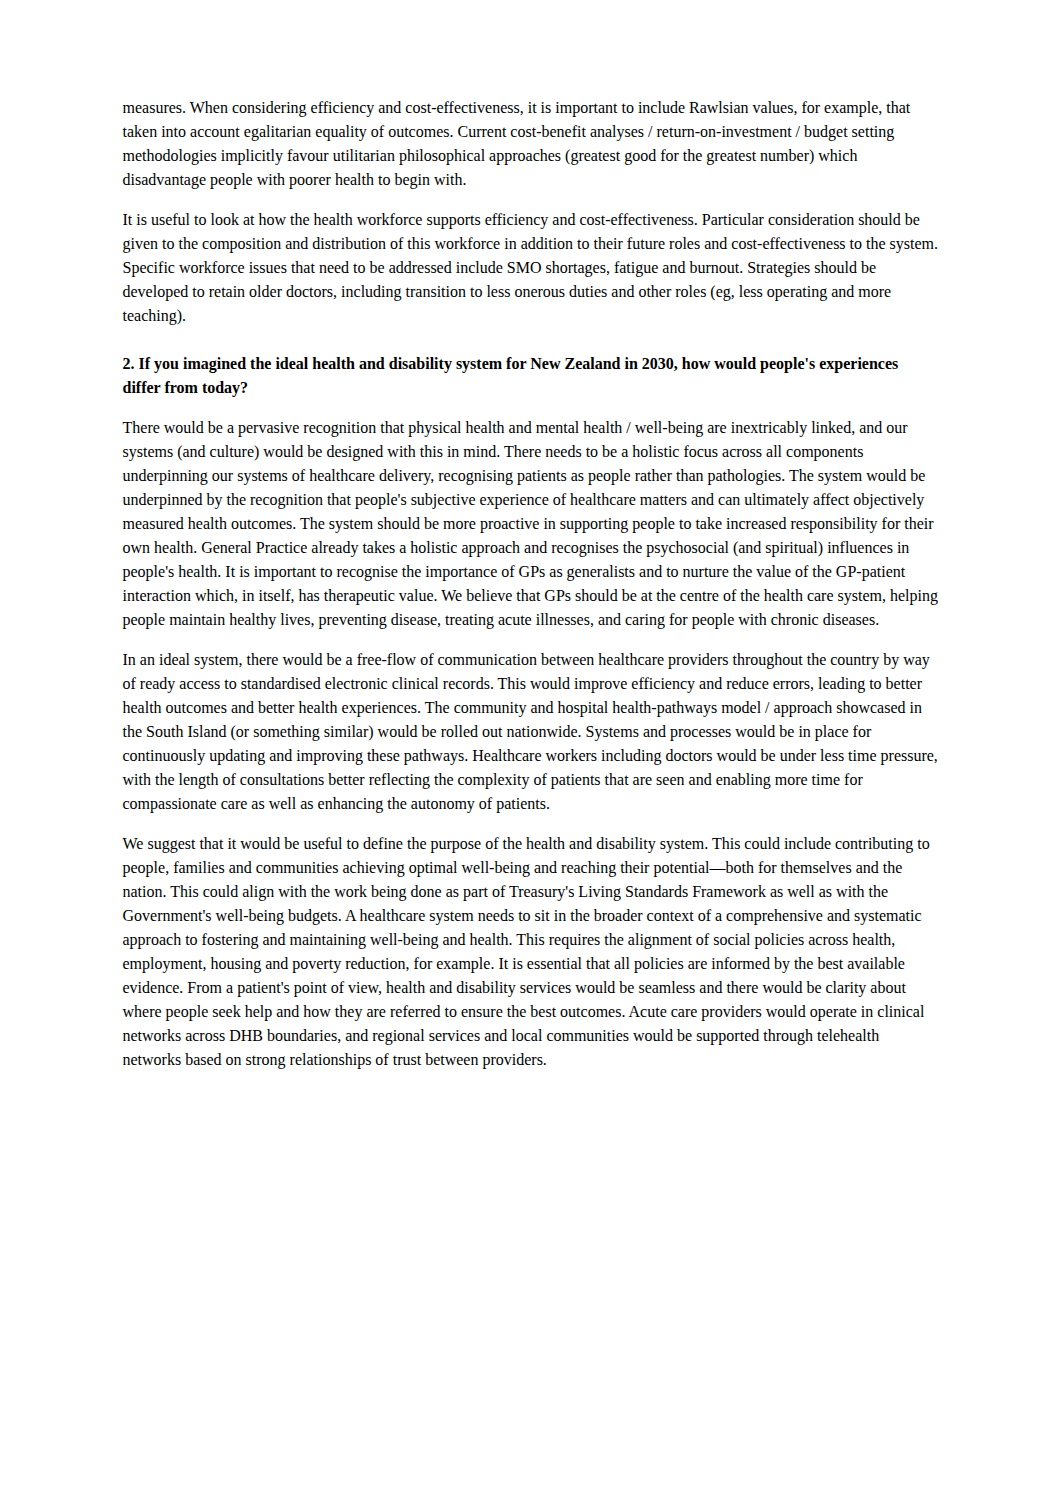measures. When considering efficiency and cost-effectiveness, it is important to include Rawlsian values, for example, that taken into account egalitarian equality of outcomes. Current cost-benefit analyses / return-on-investment / budget setting methodologies implicitly favour utilitarian philosophical approaches (greatest good for the greatest number) which disadvantage people with poorer health to begin with.
It is useful to look at how the health workforce supports efficiency and cost-effectiveness. Particular consideration should be given to the composition and distribution of this workforce in addition to their future roles and cost-effectiveness to the system. Specific workforce issues that need to be addressed include SMO shortages, fatigue and burnout. Strategies should be developed to retain older doctors, including transition to less onerous duties and other roles (eg, less operating and more teaching).
2. If you imagined the ideal health and disability system for New Zealand in 2030, how would people's experiences differ from today?
There would be a pervasive recognition that physical health and mental health / well-being are inextricably linked, and our systems (and culture) would be designed with this in mind. There needs to be a holistic focus across all components underpinning our systems of healthcare delivery, recognising patients as people rather than pathologies. The system would be underpinned by the recognition that people's subjective experience of healthcare matters and can ultimately affect objectively measured health outcomes. The system should be more proactive in supporting people to take increased responsibility for their own health. General Practice already takes a holistic approach and recognises the psychosocial (and spiritual) influences in people's health. It is important to recognise the importance of GPs as generalists and to nurture the value of the GP-patient interaction which, in itself, has therapeutic value. We believe that GPs should be at the centre of the health care system, helping people maintain healthy lives, preventing disease, treating acute illnesses, and caring for people with chronic diseases.
In an ideal system, there would be a free-flow of communication between healthcare providers throughout the country by way of ready access to standardised electronic clinical records. This would improve efficiency and reduce errors, leading to better health outcomes and better health experiences. The community and hospital health-pathways model / approach showcased in the South Island (or something similar) would be rolled out nationwide. Systems and processes would be in place for continuously updating and improving these pathways. Healthcare workers including doctors would be under less time pressure, with the length of consultations better reflecting the complexity of patients that are seen and enabling more time for compassionate care as well as enhancing the autonomy of patients.
We suggest that it would be useful to define the purpose of the health and disability system. This could include contributing to people, families and communities achieving optimal well-being and reaching their potential—both for themselves and the nation. This could align with the work being done as part of Treasury's Living Standards Framework as well as with the Government's well-being budgets. A healthcare system needs to sit in the broader context of a comprehensive and systematic approach to fostering and maintaining well-being and health. This requires the alignment of social policies across health, employment, housing and poverty reduction, for example. It is essential that all policies are informed by the best available evidence. From a patient's point of view, health and disability services would be seamless and there would be clarity about where people seek help and how they are referred to ensure the best outcomes. Acute care providers would operate in clinical networks across DHB boundaries, and regional services and local communities would be supported through telehealth networks based on strong relationships of trust between providers.